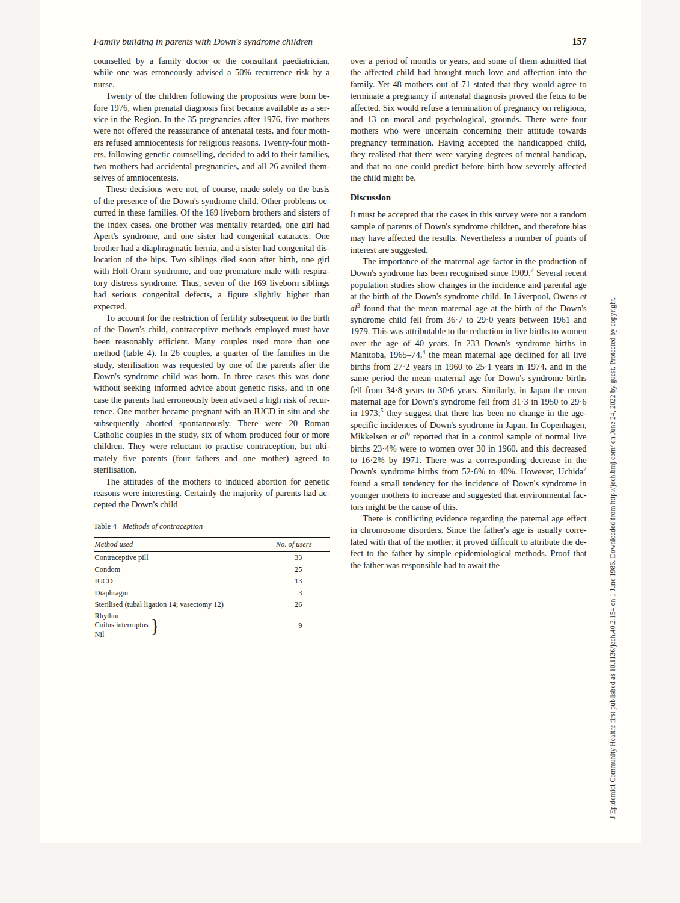J Epidemiol Community Health: first published as 10.1136/jech.40.2.154 on 1 June 1986. Downloaded from http://jech.bmj.com/ on June 24, 2022 by guest. Protected by copyright.
Family building in parents with Down's syndrome children
157
counselled by a family doctor or the consultant paediatrician, while one was erroneously advised a 50% recurrence risk by a nurse.
Twenty of the children following the propositus were born before 1976, when prenatal diagnosis first became available as a service in the Region. In the 35 pregnancies after 1976, five mothers were not offered the reassurance of antenatal tests, and four mothers refused amniocentesis for religious reasons. Twenty-four mothers, following genetic counselling, decided to add to their families, two mothers had accidental pregnancies, and all 26 availed themselves of amniocentesis.
These decisions were not, of course, made solely on the basis of the presence of the Down's syndrome child. Other problems occurred in these families. Of the 169 liveborn brothers and sisters of the index cases, one brother was mentally retarded, one girl had Apert's syndrome, and one sister had congenital cataracts. One brother had a diaphragmatic hernia, and a sister had congenital dislocation of the hips. Two siblings died soon after birth, one girl with Holt-Oram syndrome, and one premature male with respiratory distress syndrome. Thus, seven of the 169 liveborn siblings had serious congenital defects, a figure slightly higher than expected.
To account for the restriction of fertility subsequent to the birth of the Down's child, contraceptive methods employed must have been reasonably efficient. Many couples used more than one method (table 4). In 26 couples, a quarter of the families in the study, sterilisation was requested by one of the parents after the Down's syndrome child was born. In three cases this was done without seeking informed advice about genetic risks, and in one case the parents had erroneously been advised a high risk of recurrence. One mother became pregnant with an IUCD in situ and she subsequently aborted spontaneously. There were 20 Roman Catholic couples in the study, six of whom produced four or more children. They were reluctant to practise contraception, but ultimately five parents (four fathers and one mother) agreed to sterilisation.
The attitudes of the mothers to induced abortion for genetic reasons were interesting. Certainly the majority of parents had accepted the Down's child
Table 4 Methods of contraception
| Method used | No. of users |
| --- | --- |
| Contraceptive pill | 33 |
| Condom | 25 |
| IUCD | 13 |
| Diaphragm | 3 |
| Sterilised (tubal ligation 14; vasectomy 12) | 26 |
| Rhythm Coitus interruptus Nil } | 9 |
over a period of months or years, and some of them admitted that the affected child had brought much love and affection into the family. Yet 48 mothers out of 71 stated that they would agree to terminate a pregnancy if antenatal diagnosis proved the fetus to be affected. Six would refuse a termination of pregnancy on religious, and 13 on moral and psychological, grounds. There were four mothers who were uncertain concerning their attitude towards pregnancy termination. Having accepted the handicapped child, they realised that there were varying degrees of mental handicap, and that no one could predict before birth how severely affected the child might be.
Discussion
It must be accepted that the cases in this survey were not a random sample of parents of Down's syndrome children, and therefore bias may have affected the results. Nevertheless a number of points of interest are suggested.
The importance of the maternal age factor in the production of Down's syndrome has been recognised since 1909.2 Several recent population studies show changes in the incidence and parental age at the birth of the Down's syndrome child. In Liverpool, Owens et al3 found that the mean maternal age at the birth of the Down's syndrome child fell from 36·7 to 29·0 years between 1961 and 1979. This was attributable to the reduction in live births to women over the age of 40 years. In 233 Down's syndrome births in Manitoba, 1965–74,4 the mean maternal age declined for all live births from 27·2 years in 1960 to 25·1 years in 1974, and in the same period the mean maternal age for Down's syndrome births fell from 34·8 years to 30·6 years. Similarly, in Japan the mean maternal age for Down's syndrome fell from 31·3 in 1950 to 29·6 in 1973;5 they suggest that there has been no change in the age-specific incidences of Down's syndrome in Japan. In Copenhagen, Mikkelsen et al6 reported that in a control sample of normal live births 23·4% were to women over 30 in 1960, and this decreased to 16·2% by 1971. There was a corresponding decrease in the Down's syndrome births from 52·6% to 40%. However, Uchida7 found a small tendency for the incidence of Down's syndrome in younger mothers to increase and suggested that environmental factors might be the cause of this.
There is conflicting evidence regarding the paternal age effect in chromosome disorders. Since the father's age is usually correlated with that of the mother, it proved difficult to attribute the defect to the father by simple epidemiological methods. Proof that the father was responsible had to await the